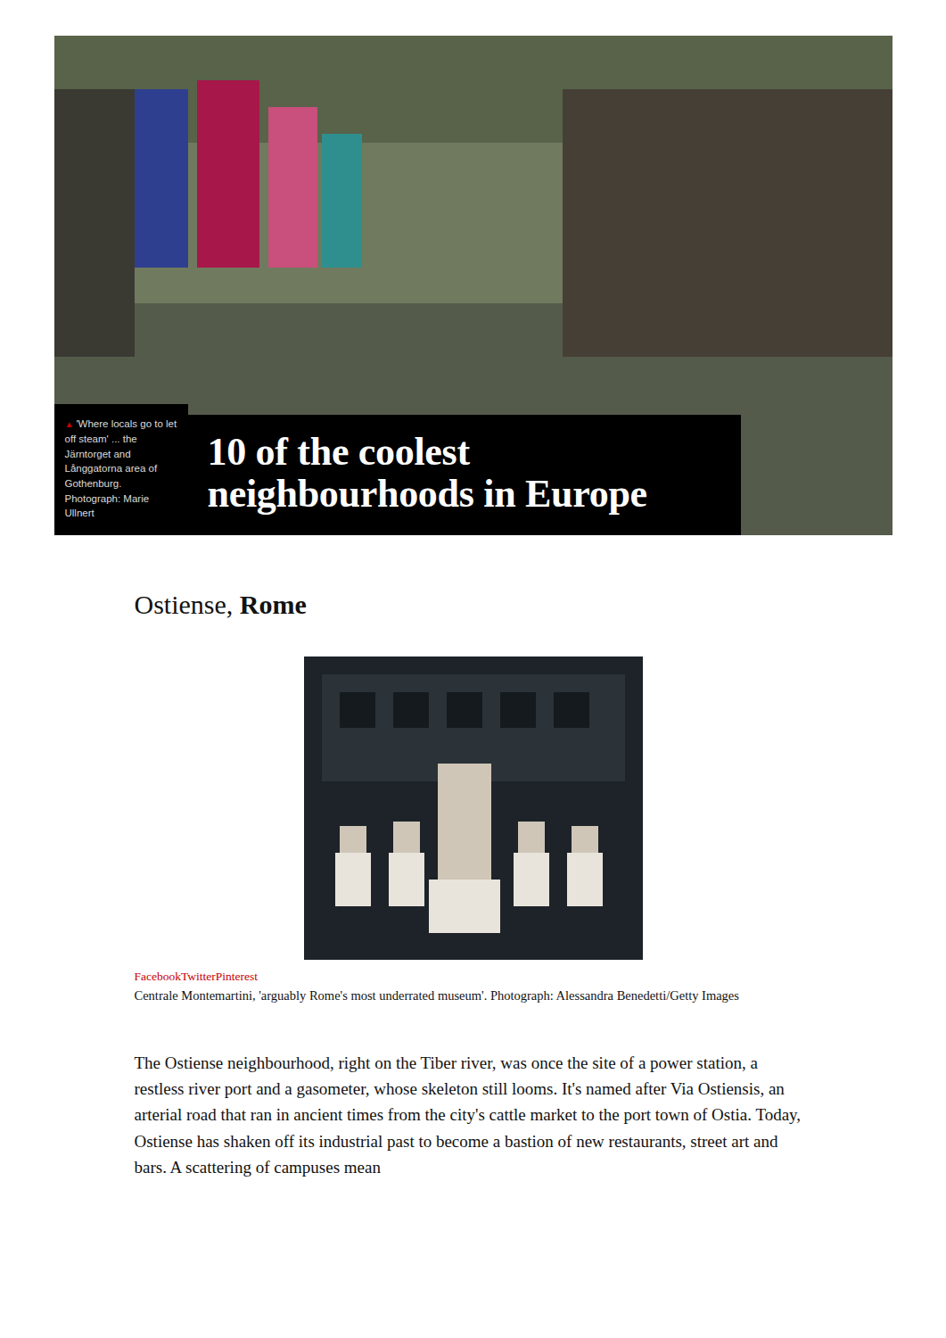▲'Where locals go to let off steam' ... the Järntorget and Långgatorna area of Gothenburg. Photograph: Marie Ullnert
10 of the coolest neighbourhoods in Europe
Ostiense, Rome
Facebook Twitter Pinterest
Centrale Montemartini, 'arguably Rome's most underrated museum'. Photograph: Alessandra Benedetti/Getty Images
The Ostiense neighbourhood, right on the Tiber river, was once the site of a power station, a restless river port and a gasometer, whose skeleton still looms. It's named after Via Ostiensis, an arterial road that ran in ancient times from the city's cattle market to the port town of Ostia. Today, Ostiense has shaken off its industrial past to become a bastion of new restaurants, street art and bars. A scattering of campuses mean